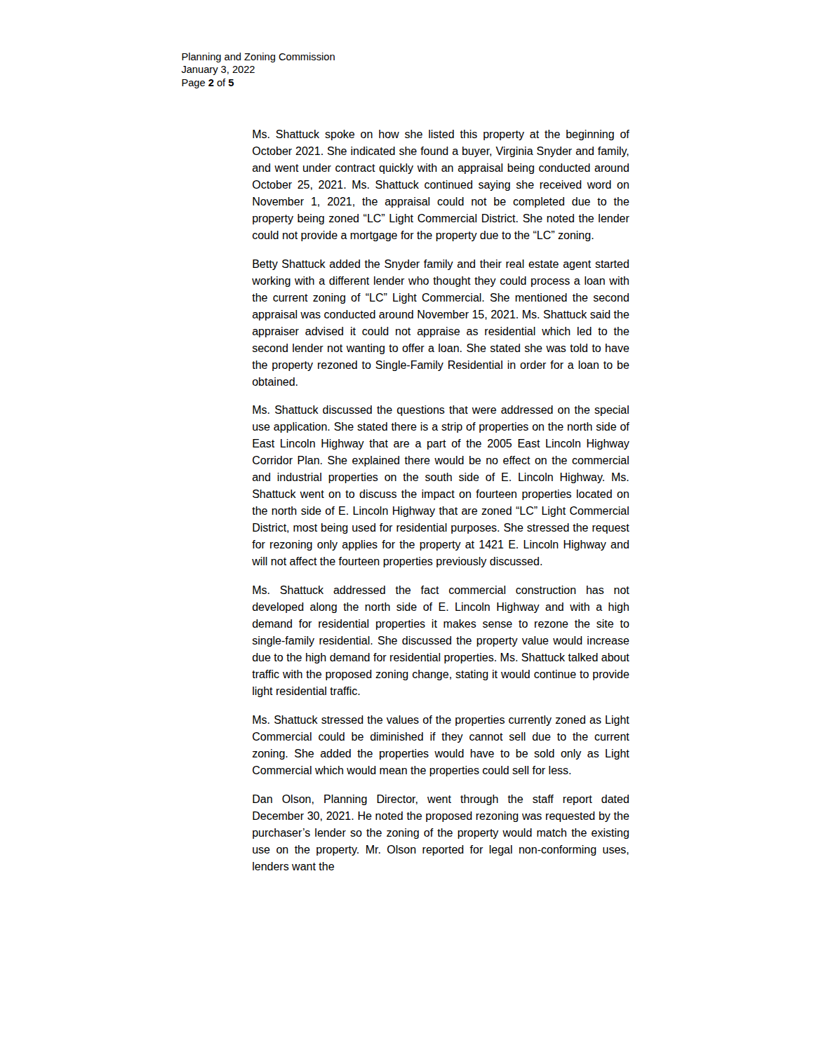Planning and Zoning Commission
January 3, 2022
Page 2 of 5
Ms. Shattuck spoke on how she listed this property at the beginning of October 2021. She indicated she found a buyer, Virginia Snyder and family, and went under contract quickly with an appraisal being conducted around October 25, 2021. Ms. Shattuck continued saying she received word on November 1, 2021, the appraisal could not be completed due to the property being zoned “LC” Light Commercial District. She noted the lender could not provide a mortgage for the property due to the “LC” zoning.
Betty Shattuck added the Snyder family and their real estate agent started working with a different lender who thought they could process a loan with the current zoning of “LC” Light Commercial. She mentioned the second appraisal was conducted around November 15, 2021. Ms. Shattuck said the appraiser advised it could not appraise as residential which led to the second lender not wanting to offer a loan. She stated she was told to have the property rezoned to Single-Family Residential in order for a loan to be obtained.
Ms. Shattuck discussed the questions that were addressed on the special use application. She stated there is a strip of properties on the north side of East Lincoln Highway that are a part of the 2005 East Lincoln Highway Corridor Plan. She explained there would be no effect on the commercial and industrial properties on the south side of E. Lincoln Highway. Ms. Shattuck went on to discuss the impact on fourteen properties located on the north side of E. Lincoln Highway that are zoned “LC” Light Commercial District, most being used for residential purposes. She stressed the request for rezoning only applies for the property at 1421 E. Lincoln Highway and will not affect the fourteen properties previously discussed.
Ms. Shattuck addressed the fact commercial construction has not developed along the north side of E. Lincoln Highway and with a high demand for residential properties it makes sense to rezone the site to single-family residential. She discussed the property value would increase due to the high demand for residential properties. Ms. Shattuck talked about traffic with the proposed zoning change, stating it would continue to provide light residential traffic.
Ms. Shattuck stressed the values of the properties currently zoned as Light Commercial could be diminished if they cannot sell due to the current zoning. She added the properties would have to be sold only as Light Commercial which would mean the properties could sell for less.
Dan Olson, Planning Director, went through the staff report dated December 30, 2021. He noted the proposed rezoning was requested by the purchaser’s lender so the zoning of the property would match the existing use on the property. Mr. Olson reported for legal non-conforming uses, lenders want the